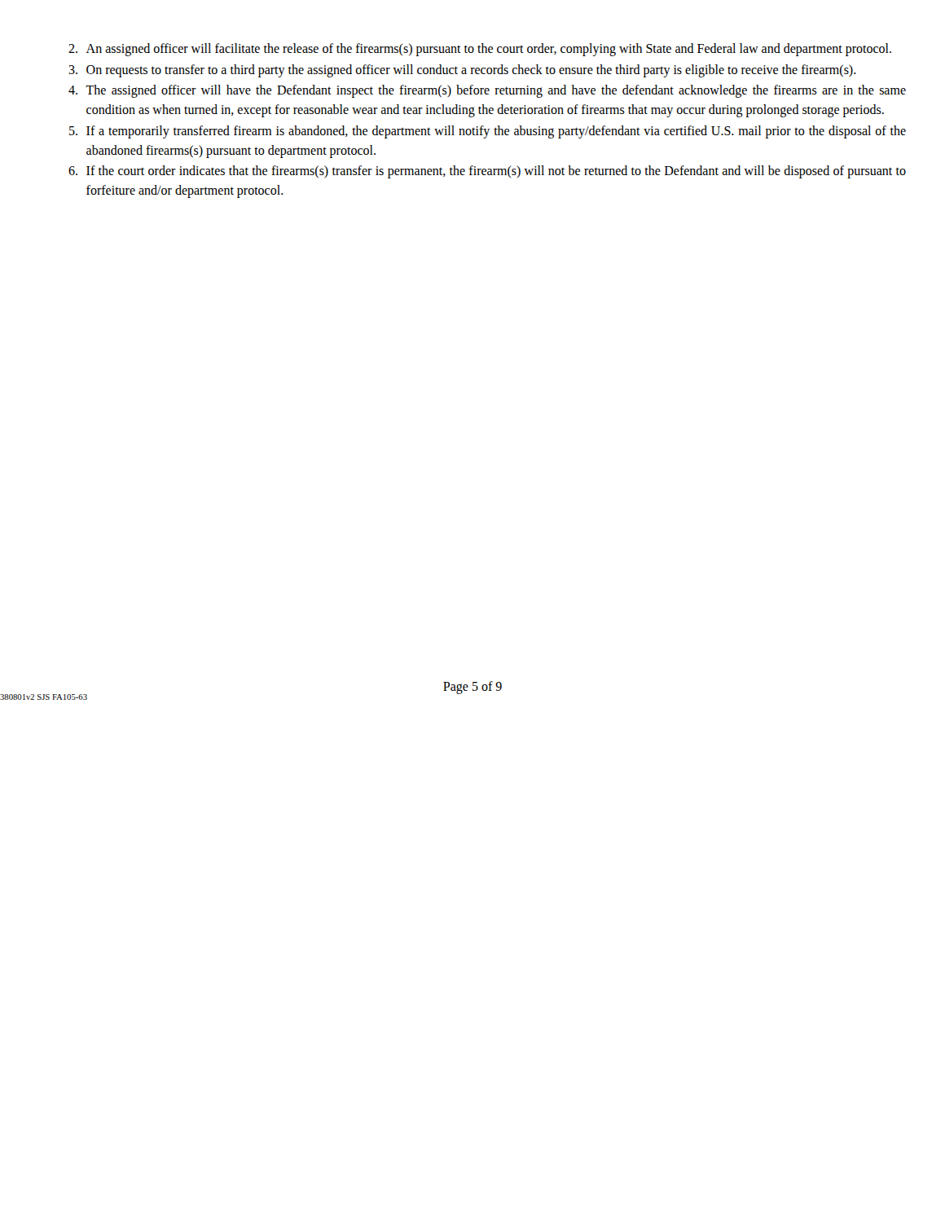An assigned officer will facilitate the release of the firearms(s) pursuant to the court order, complying with State and Federal law and department protocol.
On requests to transfer to a third party the assigned officer will conduct a records check to ensure the third party is eligible to receive the firearm(s).
The assigned officer will have the Defendant inspect the firearm(s) before returning and have the defendant acknowledge the firearms are in the same condition as when turned in, except for reasonable wear and tear including the deterioration of firearms that may occur during prolonged storage periods.
If a temporarily transferred firearm is abandoned, the department will notify the abusing party/defendant via certified U.S. mail prior to the disposal of the abandoned firearms(s) pursuant to department protocol.
If the court order indicates that the firearms(s) transfer is permanent, the firearm(s) will not be returned to the Defendant and will be disposed of pursuant to forfeiture and/or department protocol.
Page 5 of 9
380801v2 SJS FA105-63